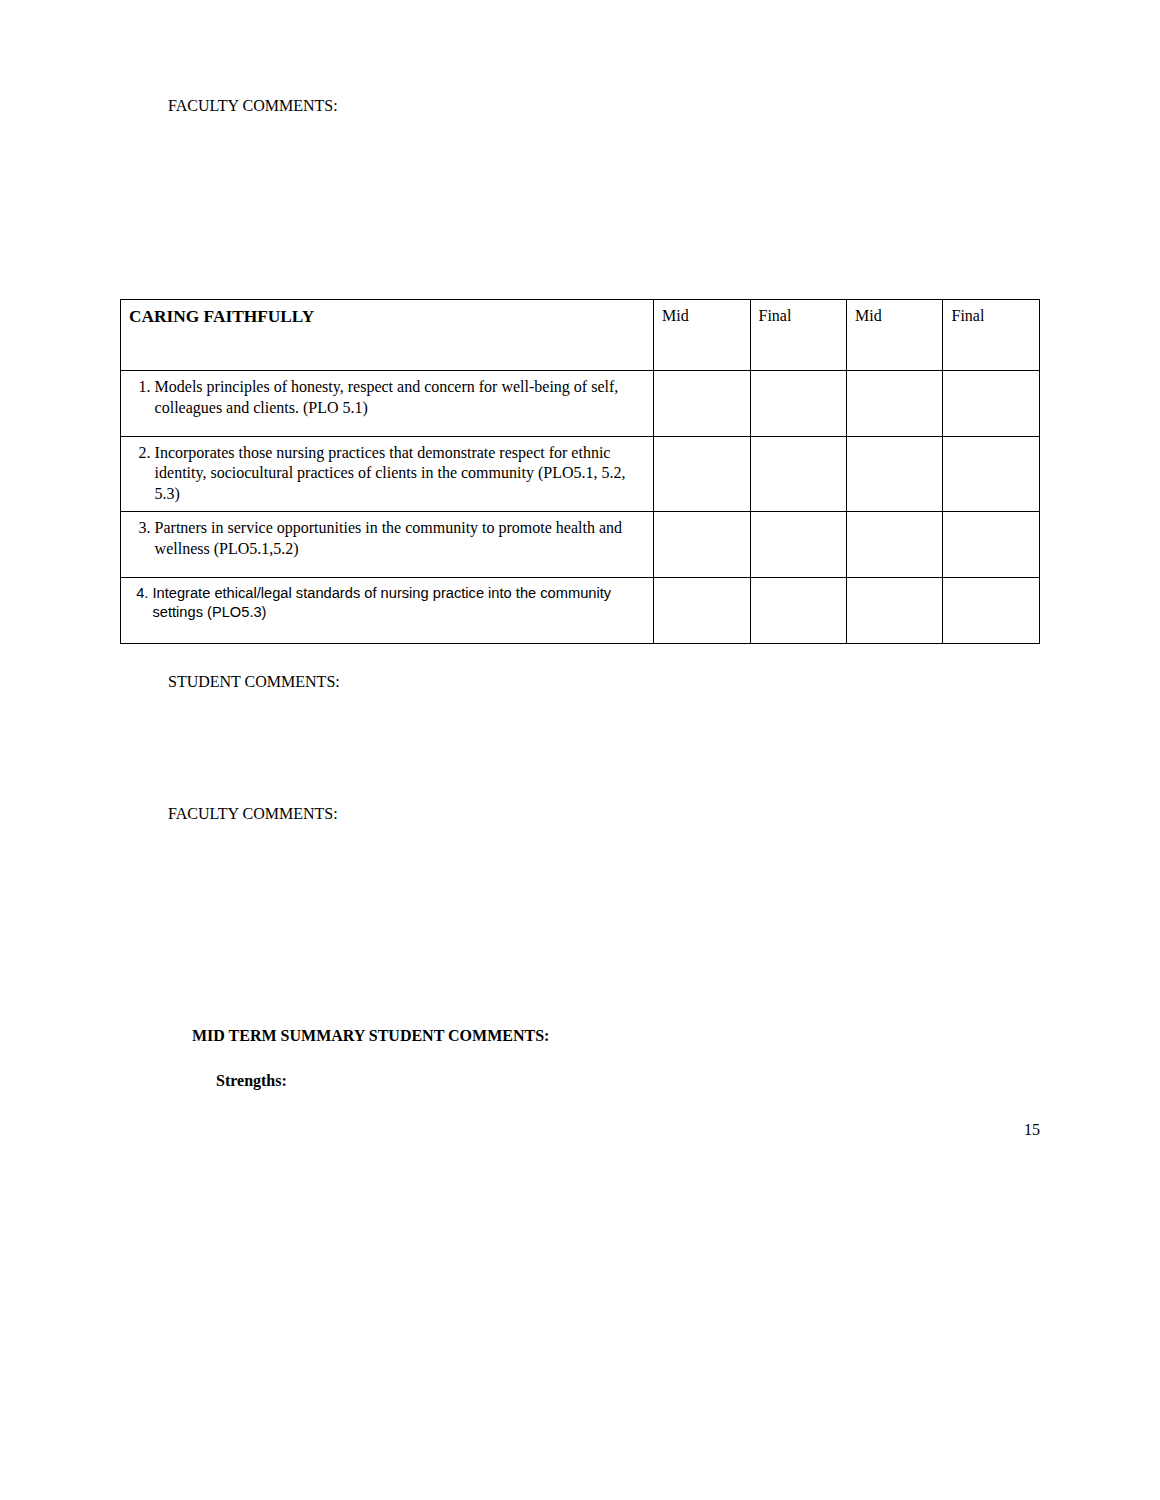FACULTY COMMENTS:
| CARING FAITHFULLY | Mid | Final | Mid | Final |
| --- | --- | --- | --- | --- |
| Models principles of honesty, respect and concern for well-being of self, colleagues and clients. (PLO 5.1) | | | | |
| Incorporates those nursing practices that demonstrate respect for ethnic identity, sociocultural practices of clients in the community (PLO5.1, 5.2, 5.3) | | | | |
| Partners in service opportunities in the community to promote health and wellness (PLO5.1,5.2) | | | | |
| Integrate ethical/legal standards of nursing practice into the community settings (PLO5.3) | | | | |
STUDENT COMMENTS:
FACULTY COMMENTS:
MID TERM SUMMARY STUDENT COMMENTS:
Strengths:
15